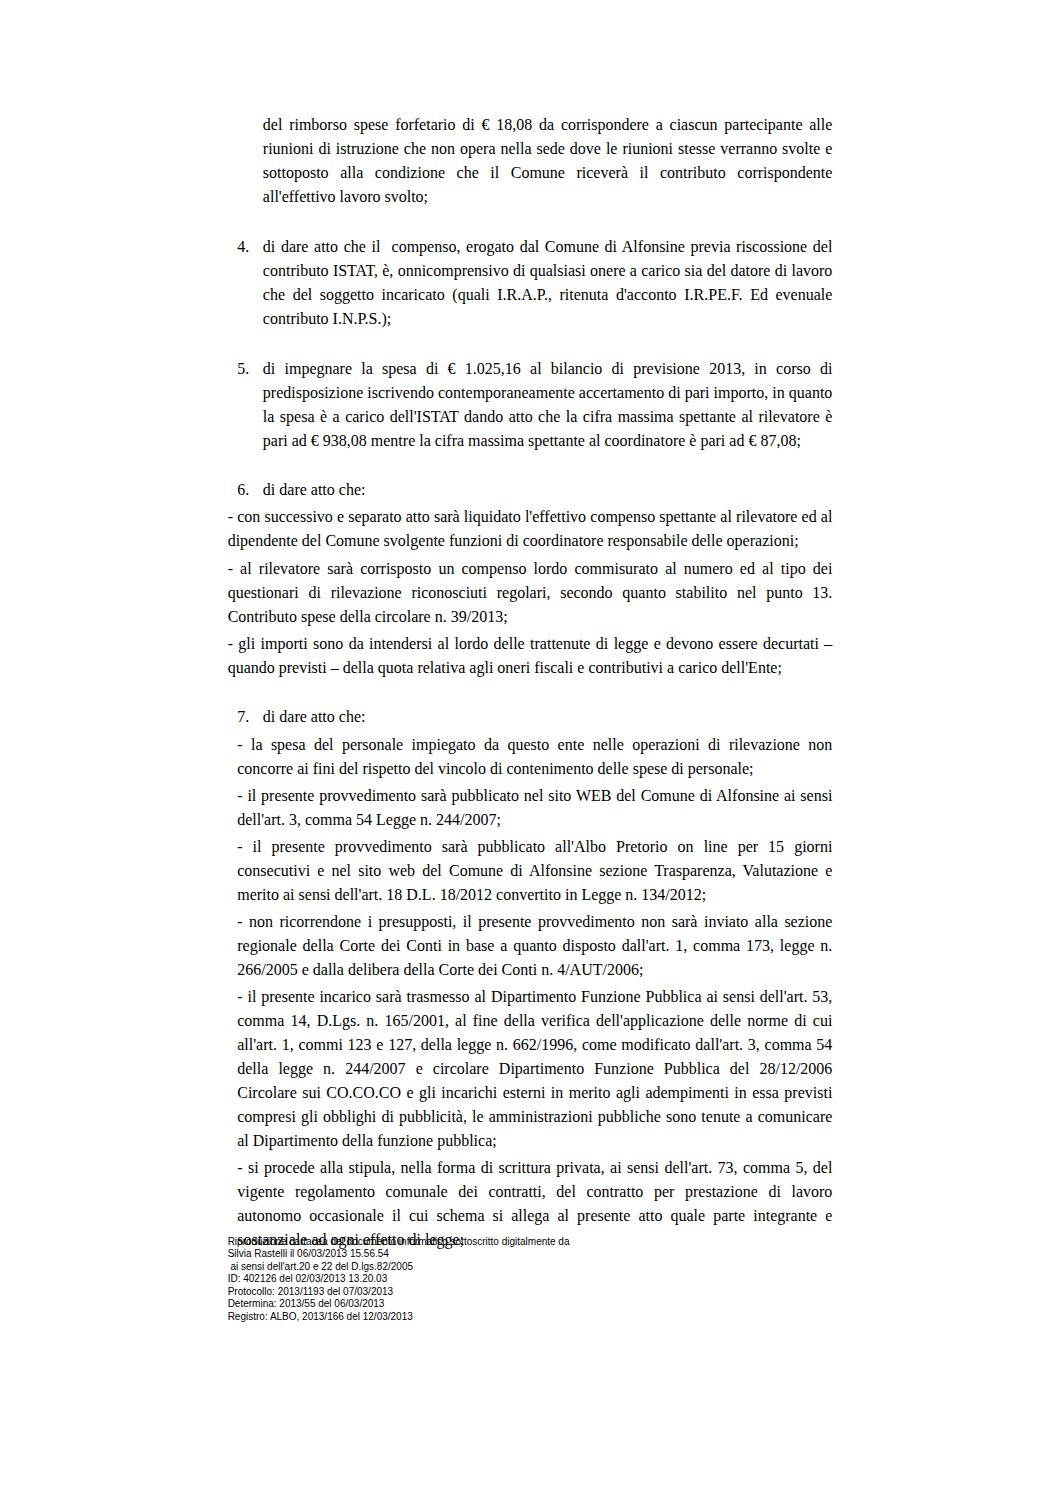del rimborso spese forfetario di € 18,08 da corrispondere a ciascun partecipante alle riunioni di istruzione che non opera nella sede dove le riunioni stesse verranno svolte e sottoposto alla condizione che il Comune riceverà il contributo corrispondente all'effettivo lavoro svolto;
4. di dare atto che il compenso, erogato dal Comune di Alfonsine previa riscossione del contributo ISTAT, è, onnicomprensivo di qualsiasi onere a carico sia del datore di lavoro che del soggetto incaricato (quali I.R.A.P., ritenuta d'acconto I.R.PE.F. Ed evenuale contributo I.N.P.S.);
5. di impegnare la spesa di € 1.025,16 al bilancio di previsione 2013, in corso di predisposizione iscrivendo contemporaneamente accertamento di pari importo, in quanto la spesa è a carico dell'ISTAT dando atto che la cifra massima spettante al rilevatore è pari ad € 938,08 mentre la cifra massima spettante al coordinatore è pari ad € 87,08;
6. di dare atto che:
- con successivo e separato atto sarà liquidato l'effettivo compenso spettante al rilevatore ed al dipendente del Comune svolgente funzioni di coordinatore responsabile delle operazioni;
- al rilevatore sarà corrisposto un compenso lordo commisurato al numero ed al tipo dei questionari di rilevazione riconosciuti regolari, secondo quanto stabilito nel punto 13. Contributo spese della circolare n. 39/2013;
- gli importi sono da intendersi al lordo delle trattenute di legge e devono essere decurtati – quando previsti – della quota relativa agli oneri fiscali e contributivi a carico dell'Ente;
7. di dare atto che:
- la spesa del personale impiegato da questo ente nelle operazioni di rilevazione non concorre ai fini del rispetto del vincolo di contenimento delle spese di personale;
- il presente provvedimento sarà pubblicato nel sito WEB del Comune di Alfonsine ai sensi dell'art. 3, comma 54 Legge n. 244/2007;
- il presente provvedimento sarà pubblicato all'Albo Pretorio on line per 15 giorni consecutivi e nel sito web del Comune di Alfonsine sezione Trasparenza, Valutazione e merito ai sensi dell'art. 18 D.L. 18/2012 convertito in Legge n. 134/2012;
- non ricorrendone i presupposti, il presente provvedimento non sarà inviato alla sezione regionale della Corte dei Conti in base a quanto disposto dall'art. 1, comma 173, legge n. 266/2005 e dalla delibera della Corte dei Conti n. 4/AUT/2006;
- il presente incarico sarà trasmesso al Dipartimento Funzione Pubblica ai sensi dell'art. 53, comma 14, D.Lgs. n. 165/2001, al fine della verifica dell'applicazione delle norme di cui all'art. 1, commi 123 e 127, della legge n. 662/1996, come modificato dall'art. 3, comma 54 della legge n. 244/2007 e circolare Dipartimento Funzione Pubblica del 28/12/2006 Circolare sui CO.CO.CO e gli incarichi esterni in merito agli adempimenti in essa previsti compresi gli obblighi di pubblicità, le amministrazioni pubbliche sono tenute a comunicare al Dipartimento della funzione pubblica;
- si procede alla stipula, nella forma di scrittura privata, ai sensi dell'art. 73, comma 5, del vigente regolamento comunale dei contratti, del contratto per prestazione di lavoro autonomo occasionale il cui schema si allega al presente atto quale parte integrante e sostanziale ad ogni effetto di legge;
Riproduzione cartacea del documento informatico sottoscritto digitalmente da
Silvia Rastelli il 06/03/2013 15.56.54
ai sensi dell'art.20 e 22 del D.lgs.82/2005
ID: 402126 del 02/03/2013 13.20.03
Protocollo: 2013/1193 del 07/03/2013
Determina: 2013/55 del 06/03/2013
Registro: ALBO, 2013/166 del 12/03/2013